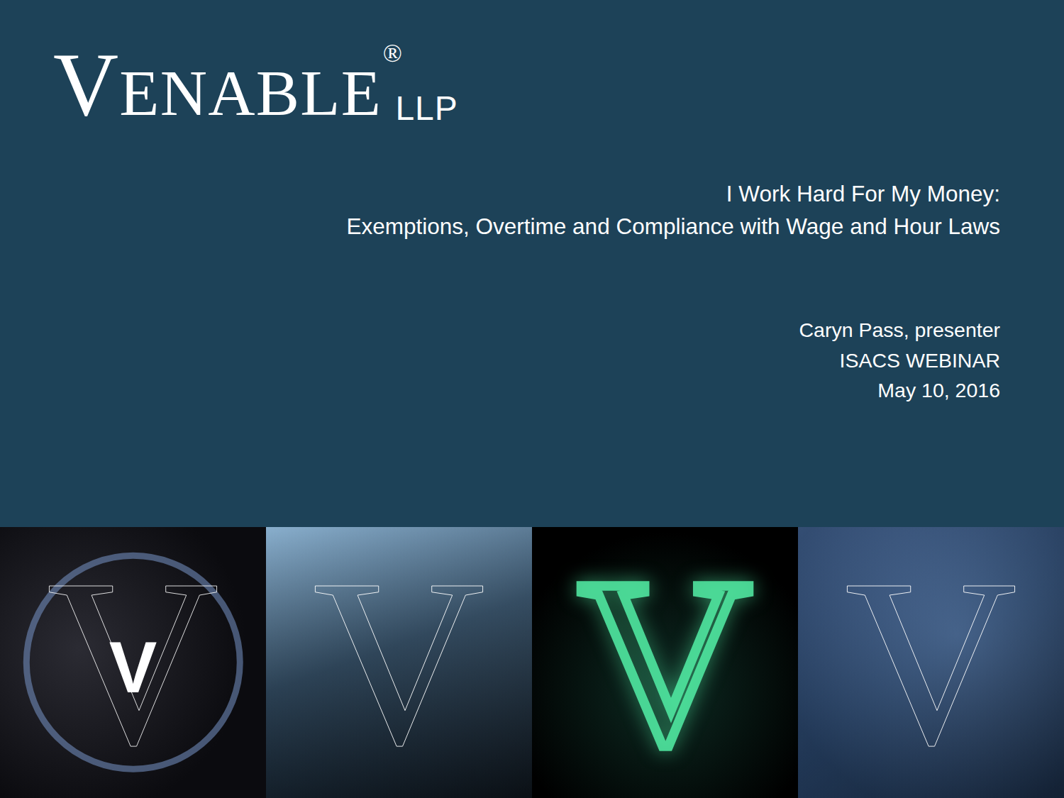VENABLE® LLP
I Work Hard For My Money:
Exemptions, Overtime and Compliance with Wage and Hour Laws
Caryn Pass, presenter
ISACS WEBINAR
May 10, 2016
V V
V
V
V